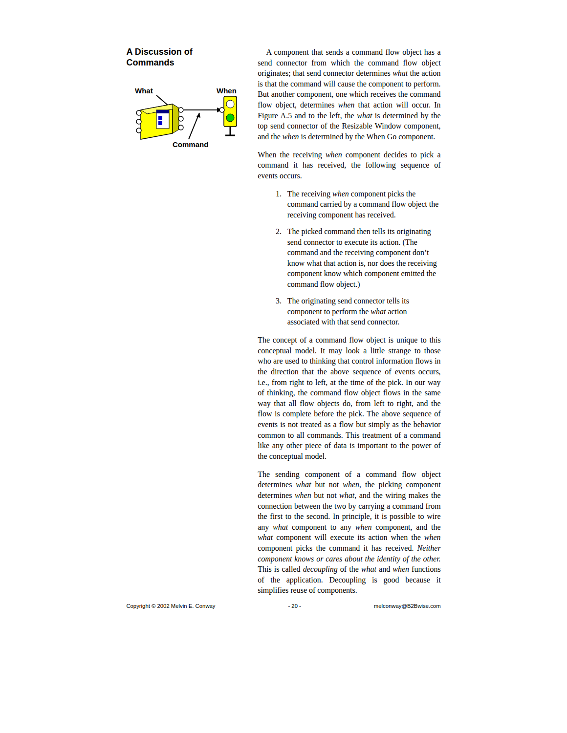A Discussion of Commands
What When Command
A component that sends a command flow object has a send connector from which the command flow object originates; that send connector determines what the action is that the command will cause the component to perform. But another component, one which receives the command flow object, determines when that action will occur. In Figure A.5 and to the left, the what is determined by the top send connector of the Resizable Window component, and the when is determined by the When Go component.
When the receiving when component decides to pick a command it has received, the following sequence of events occurs.
The receiving when component picks the command carried by a command flow object the receiving component has received.
The picked command then tells its originating send connector to execute its action. (The command and the receiving component don’t know what that action is, nor does the receiving component know which component emitted the command flow object.)
The originating send connector tells its component to perform the what action associated with that send connector.
The concept of a command flow object is unique to this conceptual model. It may look a little strange to those who are used to thinking that control information flows in the direction that the above sequence of events occurs, i.e., from right to left, at the time of the pick. In our way of thinking, the command flow object flows in the same way that all flow objects do, from left to right, and the flow is complete before the pick. The above sequence of events is not treated as a flow but simply as the behavior common to all commands. This treatment of a command like any other piece of data is important to the power of the conceptual model.
The sending component of a command flow object determines what but not when, the picking component determines when but not what, and the wiring makes the connection between the two by carrying a command from the first to the second. In principle, it is possible to wire any what component to any when component, and the what component will execute its action when the when component picks the command it has received. Neither component knows or cares about the identity of the other. This is called decoupling of the what and when functions of the application. Decoupling is good because it simplifies reuse of components.
Copyright © 2002 Melvin E. Conway
- 20 -
melconway@B2Bwise.com